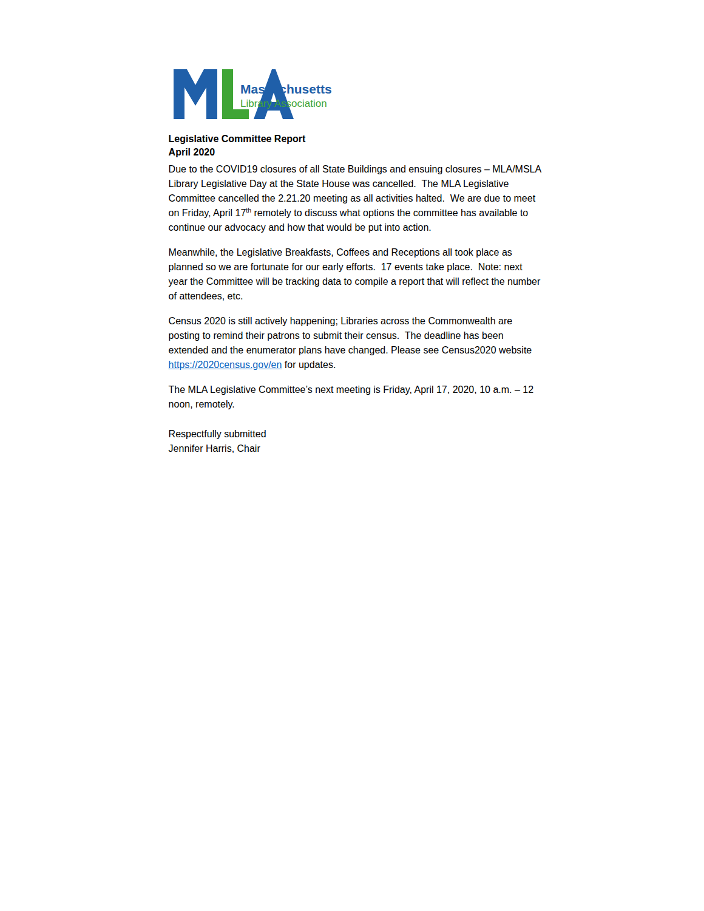Massachusetts Library Association
Legislative Committee ReportApril 2020
Due to the COVID19 closures of all State Buildings and ensuing closures – MLA/MSLA Library Legislative Day at the State House was cancelled. The MLA Legislative Committee cancelled the 2.21.20 meeting as all activities halted. We are due to meet on Friday, April 17th remotely to discuss what options the committee has available to continue our advocacy and how that would be put into action.
Meanwhile, the Legislative Breakfasts, Coffees and Receptions all took place as planned so we are fortunate for our early efforts. 17 events take place. Note: next year the Committee will be tracking data to compile a report that will reflect the number of attendees, etc.
Census 2020 is still actively happening; Libraries across the Commonwealth are posting to remind their patrons to submit their census. The deadline has been extended and the enumerator plans have changed. Please see Census2020 website https://2020census.gov/en for updates.
The MLA Legislative Committee’s next meeting is Friday, April 17, 2020, 10 a.m. – 12 noon, remotely.
Respectfully submitted
Jennifer Harris, Chair